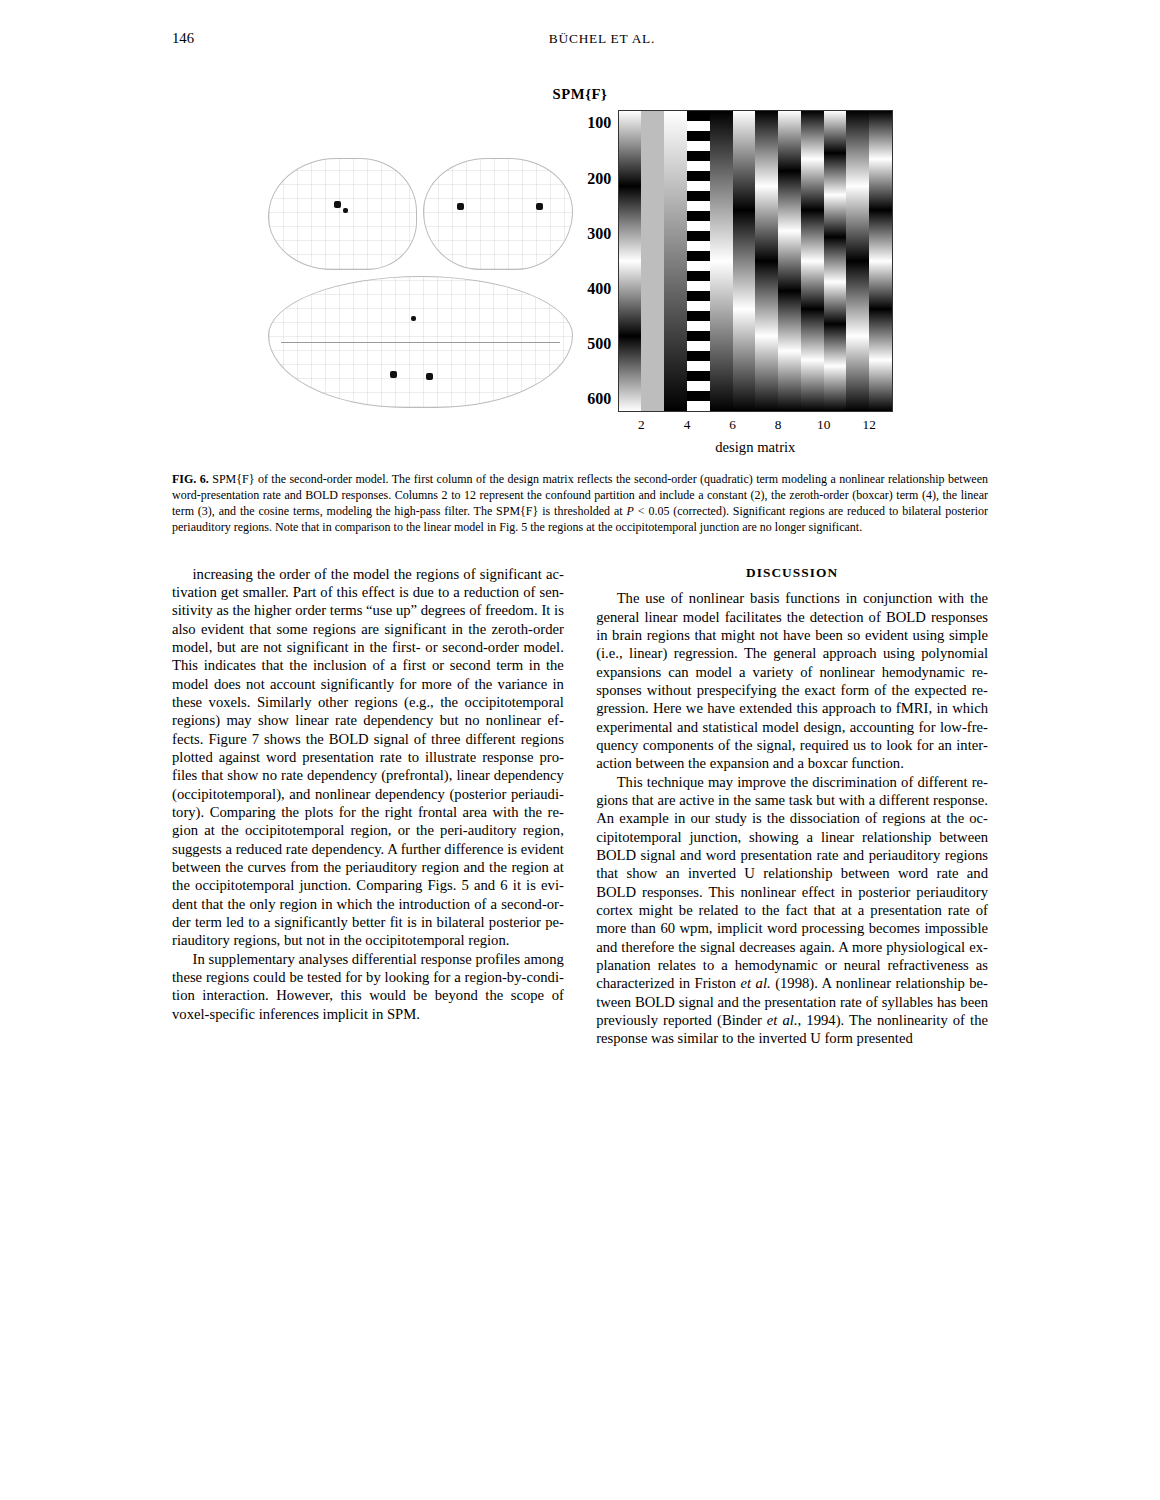146
BÜCHEL ET AL.
SPM{F}
100
200
300
400
500
600
24681012
design matrix
FIG. 6. SPM{F} of the second-order model. The first column of the design matrix reflects the second-order (quadratic) term modeling a nonlinear relationship between word-presentation rate and BOLD responses. Columns 2 to 12 represent the confound partition and include a constant (2), the zeroth-order (boxcar) term (4), the linear term (3), and the cosine terms, modeling the high-pass filter. The SPM{F} is thresholded at P < 0.05 (corrected). Significant regions are reduced to bilateral posterior periauditory regions. Note that in comparison to the linear model in Fig. 5 the regions at the occipitotemporal junction are no longer significant.
increasing the order of the model the regions of significant activation get smaller. Part of this effect is due to a reduction of sensitivity as the higher order terms “use up” degrees of freedom. It is also evident that some regions are significant in the zeroth-order model, but are not significant in the first- or second-order model. This indicates that the inclusion of a first or second term in the model does not account significantly for more of the variance in these voxels. Similarly other regions (e.g., the occipitotemporal regions) may show linear rate dependency but no nonlinear effects. Figure 7 shows the BOLD signal of three different regions plotted against word presentation rate to illustrate response profiles that show no rate dependency (prefrontal), linear dependency (occipitotemporal), and nonlinear dependency (posterior periauditory). Comparing the plots for the right frontal area with the region at the occipitotemporal region, or the peri-auditory region, suggests a reduced rate dependency. A further difference is evident between the curves from the periauditory region and the region at the occipitotemporal junction. Comparing Figs. 5 and 6 it is evident that the only region in which the introduction of a second-order term led to a significantly better fit is in bilateral posterior periauditory regions, but not in the occipitotemporal region.
In supplementary analyses differential response profiles among these regions could be tested for by looking for a region-by-condition interaction. However, this would be beyond the scope of voxel-specific inferences implicit in SPM.
DISCUSSION
The use of nonlinear basis functions in conjunction with the general linear model facilitates the detection of BOLD responses in brain regions that might not have been so evident using simple (i.e., linear) regression. The general approach using polynomial expansions can model a variety of nonlinear hemodynamic responses without prespecifying the exact form of the expected regression. Here we have extended this approach to fMRI, in which experimental and statistical model design, accounting for low-frequency components of the signal, required us to look for an interaction between the expansion and a boxcar function.
This technique may improve the discrimination of different regions that are active in the same task but with a different response. An example in our study is the dissociation of regions at the occipitotemporal junction, showing a linear relationship between BOLD signal and word presentation rate and periauditory regions that show an inverted U relationship between word rate and BOLD responses. This nonlinear effect in posterior periauditory cortex might be related to the fact that at a presentation rate of more than 60 wpm, implicit word processing becomes impossible and therefore the signal decreases again. A more physiological explanation relates to a hemodynamic or neural refractiveness as characterized in Friston et al. (1998). A nonlinear relationship between BOLD signal and the presentation rate of syllables has been previously reported (Binder et al., 1994). The nonlinearity of the response was similar to the inverted U form presented